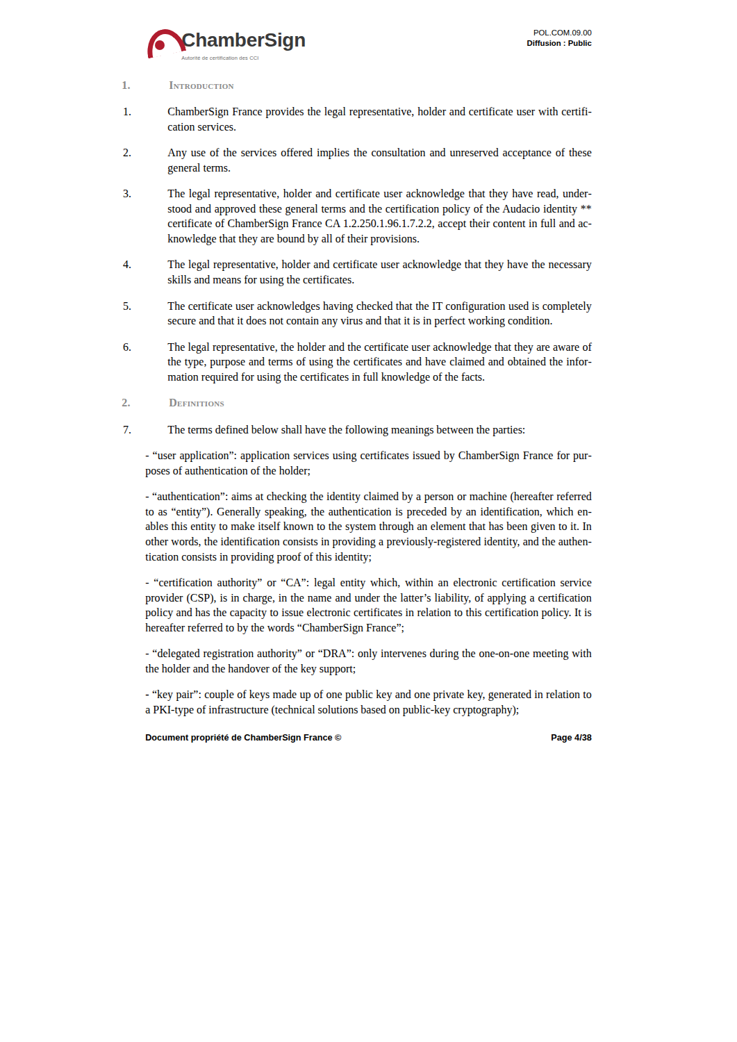ChamberSign
Autorité de certification des CCI
POL.COM.09.00
Diffusion : Public
1. Introduction
1. ChamberSign France provides the legal representative, holder and certificate user with certification services.
2. Any use of the services offered implies the consultation and unreserved acceptance of these general terms.
3. The legal representative, holder and certificate user acknowledge that they have read, understood and approved these general terms and the certification policy of the Audacio identity ** certificate of ChamberSign France CA 1.2.250.1.96.1.7.2.2, accept their content in full and acknowledge that they are bound by all of their provisions.
4. The legal representative, holder and certificate user acknowledge that they have the necessary skills and means for using the certificates.
5. The certificate user acknowledges having checked that the IT configuration used is completely secure and that it does not contain any virus and that it is in perfect working condition.
6. The legal representative, the holder and the certificate user acknowledge that they are aware of the type, purpose and terms of using the certificates and have claimed and obtained the information required for using the certificates in full knowledge of the facts.
2. Definitions
7. The terms defined below shall have the following meanings between the parties:
- “user application”: application services using certificates issued by ChamberSign France for purposes of authentication of the holder;
- “authentication”: aims at checking the identity claimed by a person or machine (hereafter referred to as “entity”). Generally speaking, the authentication is preceded by an identification, which enables this entity to make itself known to the system through an element that has been given to it. In other words, the identification consists in providing a previously-registered identity, and the authentication consists in providing proof of this identity;
- “certification authority” or “CA”: legal entity which, within an electronic certification service provider (CSP), is in charge, in the name and under the latter’s liability, of applying a certification policy and has the capacity to issue electronic certificates in relation to this certification policy. It is hereafter referred to by the words “ChamberSign France”;
- “delegated registration authority” or “DRA”: only intervenes during the one-on-one meeting with the holder and the handover of the key support;
- “key pair”: couple of keys made up of one public key and one private key, generated in relation to a PKI-type of infrastructure (technical solutions based on public-key cryptography);
Document propriété de ChamberSign France ©
Page 4/38